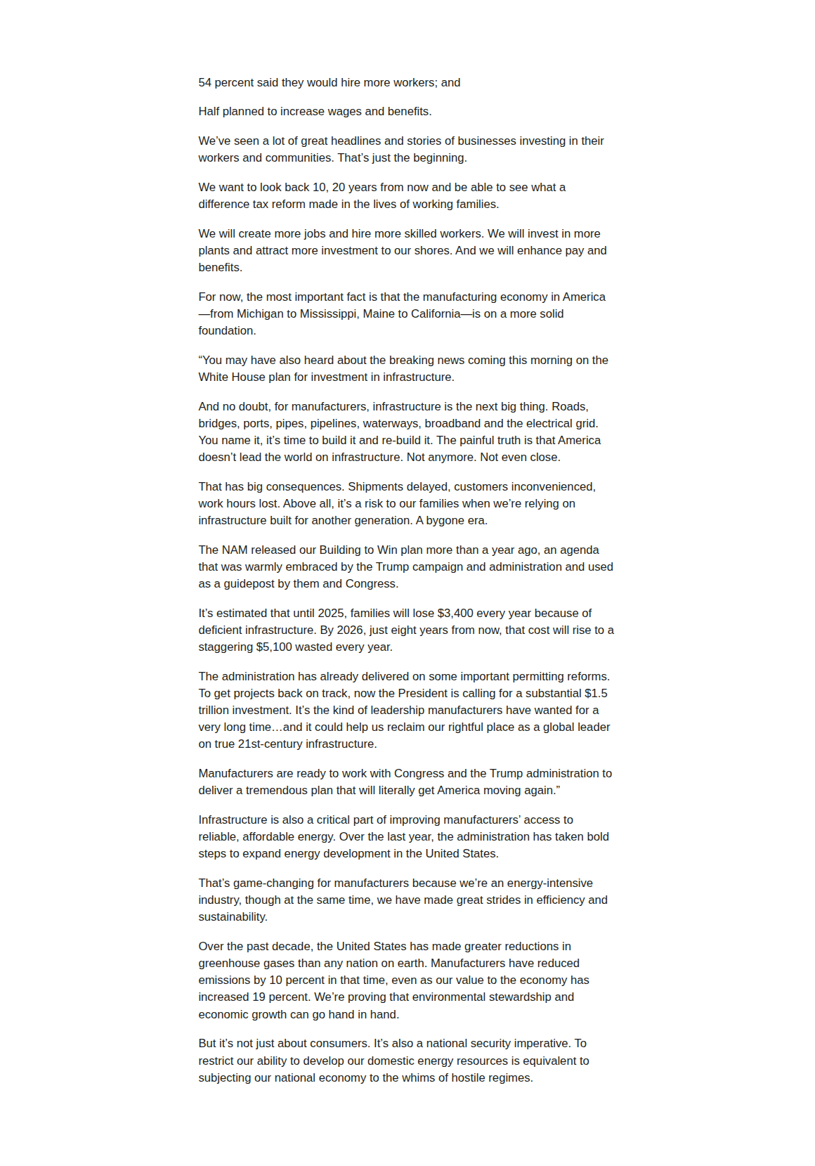54 percent said they would hire more workers; and
Half planned to increase wages and benefits.
We’ve seen a lot of great headlines and stories of businesses investing in their workers and communities. That’s just the beginning.
We want to look back 10, 20 years from now and be able to see what a difference tax reform made in the lives of working families.
We will create more jobs and hire more skilled workers. We will invest in more plants and attract more investment to our shores. And we will enhance pay and benefits.
For now, the most important fact is that the manufacturing economy in America—from Michigan to Mississippi, Maine to California—is on a more solid foundation.
“You may have also heard about the breaking news coming this morning on the White House plan for investment in infrastructure.
And no doubt, for manufacturers, infrastructure is the next big thing. Roads, bridges, ports, pipes, pipelines, waterways, broadband and the electrical grid. You name it, it’s time to build it and re-build it. The painful truth is that America doesn’t lead the world on infrastructure. Not anymore. Not even close.
That has big consequences. Shipments delayed, customers inconvenienced, work hours lost. Above all, it’s a risk to our families when we’re relying on infrastructure built for another generation. A bygone era.
The NAM released our Building to Win plan more than a year ago, an agenda that was warmly embraced by the Trump campaign and administration and used as a guidepost by them and Congress.
It’s estimated that until 2025, families will lose $3,400 every year because of deficient infrastructure. By 2026, just eight years from now, that cost will rise to a staggering $5,100 wasted every year.
The administration has already delivered on some important permitting reforms. To get projects back on track, now the President is calling for a substantial $1.5 trillion investment. It’s the kind of leadership manufacturers have wanted for a very long time…and it could help us reclaim our rightful place as a global leader on true 21st-century infrastructure.
Manufacturers are ready to work with Congress and the Trump administration to deliver a tremendous plan that will literally get America moving again.”
Infrastructure is also a critical part of improving manufacturers’ access to reliable, affordable energy. Over the last year, the administration has taken bold steps to expand energy development in the United States.
That’s game-changing for manufacturers because we’re an energy-intensive industry, though at the same time, we have made great strides in efficiency and sustainability.
Over the past decade, the United States has made greater reductions in greenhouse gases than any nation on earth. Manufacturers have reduced emissions by 10 percent in that time, even as our value to the economy has increased 19 percent. We’re proving that environmental stewardship and economic growth can go hand in hand.
But it’s not just about consumers. It’s also a national security imperative. To restrict our ability to develop our domestic energy resources is equivalent to subjecting our national economy to the whims of hostile regimes.